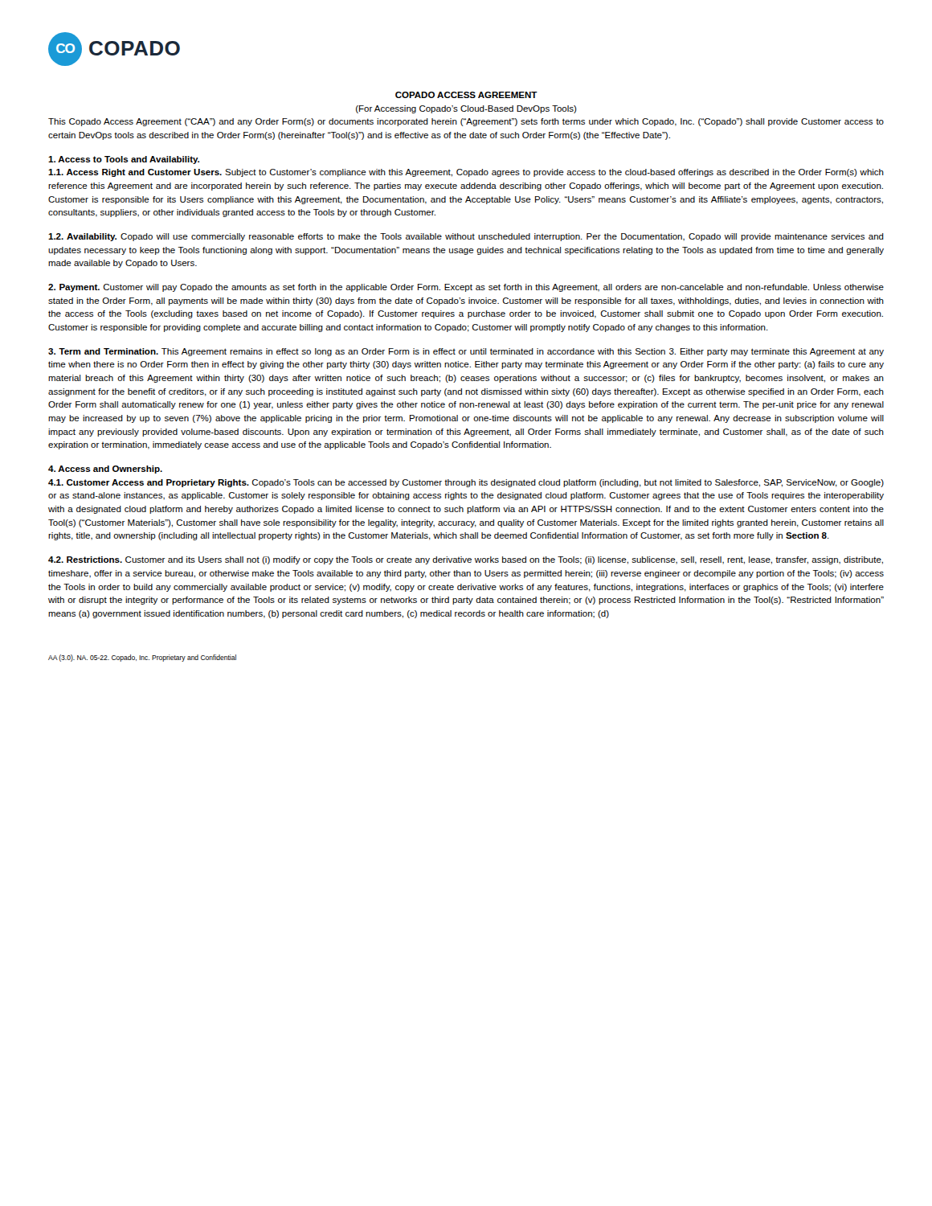CO COPADO
COPADO ACCESS AGREEMENT
(For Accessing Copado’s Cloud-Based DevOps Tools)
This Copado Access Agreement (“CAA”) and any Order Form(s) or documents incorporated herein (“Agreement”) sets forth terms under which Copado, Inc. (“Copado”) shall provide Customer access to certain DevOps tools as described in the Order Form(s) (hereinafter “Tool(s)”) and is effective as of the date of such Order Form(s) (the “Effective Date”).
1. Access to Tools and Availability.
1.1. Access Right and Customer Users. Subject to Customer’s compliance with this Agreement, Copado agrees to provide access to the cloud-based offerings as described in the Order Form(s) which reference this Agreement and are incorporated herein by such reference. The parties may execute addenda describing other Copado offerings, which will become part of the Agreement upon execution. Customer is responsible for its Users compliance with this Agreement, the Documentation, and the Acceptable Use Policy. “Users” means Customer’s and its Affiliate’s employees, agents, contractors, consultants, suppliers, or other individuals granted access to the Tools by or through Customer.
1.2. Availability. Copado will use commercially reasonable efforts to make the Tools available without unscheduled interruption. Per the Documentation, Copado will provide maintenance services and updates necessary to keep the Tools functioning along with support. “Documentation” means the usage guides and technical specifications relating to the Tools as updated from time to time and generally made available by Copado to Users.
2. Payment. Customer will pay Copado the amounts as set forth in the applicable Order Form. Except as set forth in this Agreement, all orders are non-cancelable and non-refundable. Unless otherwise stated in the Order Form, all payments will be made within thirty (30) days from the date of Copado’s invoice. Customer will be responsible for all taxes, withholdings, duties, and levies in connection with the access of the Tools (excluding taxes based on net income of Copado). If Customer requires a purchase order to be invoiced, Customer shall submit one to Copado upon Order Form execution. Customer is responsible for providing complete and accurate billing and contact information to Copado; Customer will promptly notify Copado of any changes to this information.
3. Term and Termination. This Agreement remains in effect so long as an Order Form is in effect or until terminated in accordance with this Section 3. Either party may terminate this Agreement at any time when there is no Order Form then in effect by giving the other party thirty (30) days written notice. Either party may terminate this Agreement or any Order Form if the other party: (a) fails to cure any material breach of this Agreement within thirty (30) days after written notice of such breach; (b) ceases operations without a successor; or (c) files for bankruptcy, becomes insolvent, or makes an assignment for the benefit of creditors, or if any such proceeding is instituted against such party (and not dismissed within sixty (60) days thereafter). Except as otherwise specified in an Order Form, each Order Form shall automatically renew for one (1) year, unless either party gives the other notice of non-renewal at least (30) days before expiration of the current term. The per-unit price for any renewal may be increased by up to seven (7%) above the applicable pricing in the prior term. Promotional or one-time discounts will not be applicable to any renewal. Any decrease in subscription volume will impact any previously provided volume-based discounts. Upon any expiration or termination of this Agreement, all Order Forms shall immediately terminate, and Customer shall, as of the date of such expiration or termination, immediately cease access and use of the applicable Tools and Copado’s Confidential Information.
4. Access and Ownership.
4.1. Customer Access and Proprietary Rights. Copado’s Tools can be accessed by Customer through its designated cloud platform (including, but not limited to Salesforce, SAP, ServiceNow, or Google) or as stand-alone instances, as applicable. Customer is solely responsible for obtaining access rights to the designated cloud platform. Customer agrees that the use of Tools requires the interoperability with a designated cloud platform and hereby authorizes Copado a limited license to connect to such platform via an API or HTTPS/SSH connection. If and to the extent Customer enters content into the Tool(s) (“Customer Materials”), Customer shall have sole responsibility for the legality, integrity, accuracy, and quality of Customer Materials. Except for the limited rights granted herein, Customer retains all rights, title, and ownership (including all intellectual property rights) in the Customer Materials, which shall be deemed Confidential Information of Customer, as set forth more fully in Section 8.
4.2. Restrictions. Customer and its Users shall not (i) modify or copy the Tools or create any derivative works based on the Tools; (ii) license, sublicense, sell, resell, rent, lease, transfer, assign, distribute, timeshare, offer in a service bureau, or otherwise make the Tools available to any third party, other than to Users as permitted herein; (iii) reverse engineer or decompile any portion of the Tools; (iv) access the Tools in order to build any commercially available product or service; (v) modify, copy or create derivative works of any features, functions, integrations, interfaces or graphics of the Tools; (vi) interfere with or disrupt the integrity or performance of the Tools or its related systems or networks or third party data contained therein; or (v) process Restricted Information in the Tool(s). “Restricted Information” means (a) government issued identification numbers, (b) personal credit card numbers, (c) medical records or health care information; (d)
AA (3.0). NA. 05-22. Copado, Inc. Proprietary and Confidential